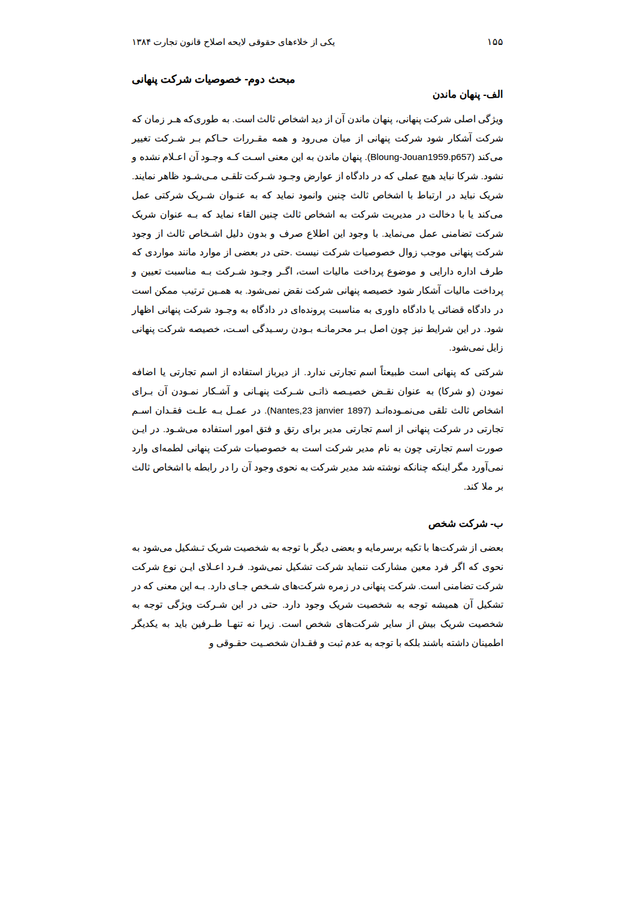۱۵۵ یکی از خلاءهای حقوقی لایحه اصلاح قانون تجارت ۱۳۸۴
مبحث دوم- خصوصیات شرکت پنهانی
الف- پنهان ماندن
ویژگی اصلی شرکت پنهانی، پنهان ماندن آن از دید اشخاص ثالث است. به طوری‌که هـر زمان که شرکت آشکار شود شرکت پنهانی از میان می‌رود و همه مقـررات حـاکم بـر شـرکت تغییر می‌کند (Bloung-Jouan1959.p657). پنهان ماندن به این معنی اسـت کـه وجـود آن اعـلام نشده و نشود. شرکا نباید هیچ عملی که در دادگاه از عوارض وجـود شـرکت تلقـی مـی‌شـود ظاهر نمایند. شریک نباید در ارتباط با اشخاص ثالث چنین وانمود نماید که به عنـوان شـریک شرکتی عمل می‌کند یا با دخالت در مدیریت شرکت به اشخاص ثالث چنین القاء نماید که بـه عنوان شریک شرکت تضامنی عمل می‌نماید. با وجود این اطلاع صرف و بدون دلیل اشـخاص ثالث از وجود شرکت پنهانی موجب زوال خصوصیات شرکت نیست .حتی در بعضی از موارد مانند مواردی که طرف اداره دارایی و موضوع پرداخت مالیات است، اگـر وجـود شـرکت بـه مناسبت تعیین و پرداخت مالیات آشکار شود خصیصه پنهانی شرکت نقض نمی‌شود. به همـین ترتیب ممکن است در دادگاه قضائی یا دادگاه داوری به مناسبت پرونده‌ای در دادگاه به وجـود شرکت پنهانی اظهار شود. در این شرایط نیز چون اصل بـر محرمانـه بـودن رسـیدگی اسـت، خصیصه شرکت پنهانی زایل نمی‌شود.
شرکتی که پنهانی است طبیعتاً اسم تجارتی ندارد. از دیرباز استفاده از اسم تجارتی یا اضافه نمودن (و شرکا) به عنوان نقـض خصیـصه ذاتـی شـرکت پنهـانی و آشـکار نمـودن آن بـرای اشخاص ثالث تلقی می‌نمـوده‌انـد (Nantes,23 janvier 1897). در عمـل بـه علـت فقـدان اسـم تجارتی در شرکت پنهانی از اسم تجارتی مدیر برای رتق و فتق امور استفاده می‌شـود. در ایـن صورت اسم تجارتی چون به نام مدیر شرکت است به خصوصیات شرکت پنهانی لطمه‌ای وارد نمی‌آورد مگر اینکه چنانکه نوشته شد مدیر شرکت به نحوی وجود آن را در رابطه با اشخاص ثالث بر ملا کند.
ب- شرکت شخص
بعضی از شرکت‌ها با تکیه برسرمایه و بعضی دیگر با توجه به شخصیت شریک تـشکیل می‌شود به نحوی که اگر فرد معین مشارکت ننماید شرکت تشکیل نمی‌شود. فـرد اعـلای ایـن نوع شرکت شرکت تضامنی است. شرکت پنهانی در زمره شرکت‌های شـخص جـای دارد. بـه این معنی که در تشکیل آن همیشه توجه به شخصیت شریک وجود دارد. حتی در این شـرکت ویژگی توجه به شخصیت شریک بیش از سایر شرکت‌های شخص است. زیرا نه تنهـا طـرفین باید به یکدیگر اطمینان داشته باشند بلکه با توجه به عدم ثبت و فقـدان شخصـیت حقـوقی و